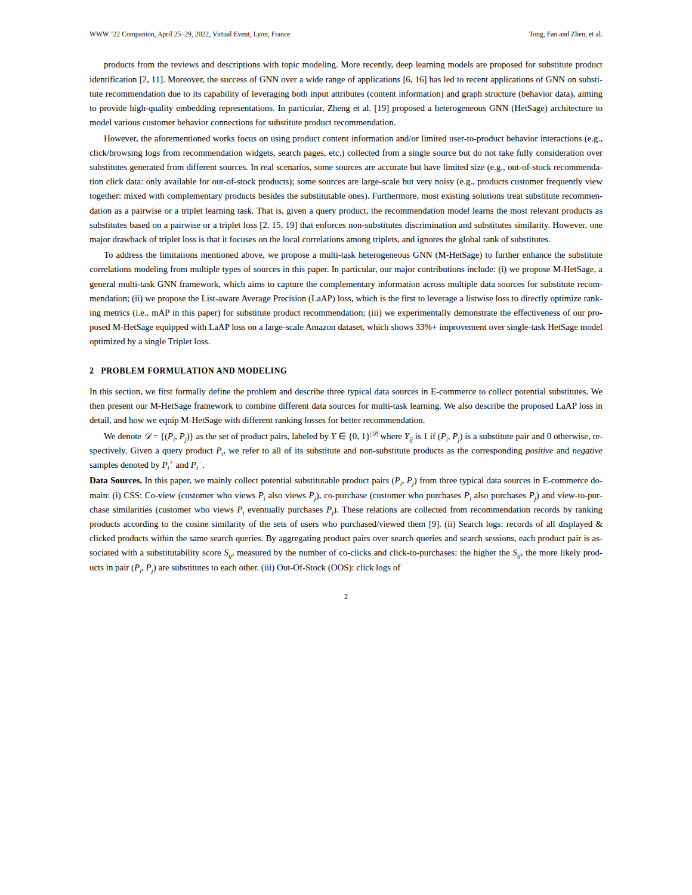WWW ’22 Companion, April 25–29, 2022, Virtual Event, Lyon, France
Tong, Fan and Zhen, et al.
products from the reviews and descriptions with topic modeling. More recently, deep learning models are proposed for substitute product identification [2, 11]. Moreover, the success of GNN over a wide range of applications [6, 16] has led to recent applications of GNN on substitute recommendation due to its capability of leveraging both input attributes (content information) and graph structure (behavior data), aiming to provide high-quality embedding representations. In particular, Zheng et al. [19] proposed a heterogeneous GNN (HetSage) architecture to model various customer behavior connections for substitute product recommendation.
However, the aforementioned works focus on using product content information and/or limited user-to-product behavior interactions (e.g., click/browsing logs from recommendation widgets, search pages, etc.) collected from a single source but do not take fully consideration over substitutes generated from different sources. In real scenarios, some sources are accurate but have limited size (e.g., out-of-stock recommendation click data: only available for out-of-stock products); some sources are large-scale but very noisy (e.g., products customer frequently view together: mixed with complementary products besides the substitutable ones). Furthermore, most existing solutions treat substitute recommendation as a pairwise or a triplet learning task. That is, given a query product, the recommendation model learns the most relevant products as substitutes based on a pairwise or a triplet loss [2, 15, 19] that enforces non-substitutes discrimination and substitutes similarity. However, one major drawback of triplet loss is that it focuses on the local correlations among triplets, and ignores the global rank of substitutes.
To address the limitations mentioned above, we propose a multi-task heterogeneous GNN (M-HetSage) to further enhance the substitute correlations modeling from multiple types of sources in this paper. In particular, our major contributions include: (i) we propose M-HetSage, a general multi-task GNN framework, which aims to capture the complementary information across multiple data sources for substitute recommendation; (ii) we propose the List-aware Average Precision (LaAP) loss, which is the first to leverage a listwise loss to directly optimize ranking metrics (i.e., mAP in this paper) for substitute product recommendation; (iii) we experimentally demonstrate the effectiveness of our proposed M-HetSage equipped with LaAP loss on a large-scale Amazon dataset, which shows 33%+ improvement over single-task HetSage model optimized by a single Triplet loss.
2 PROBLEM FORMULATION AND MODELING
In this section, we first formally define the problem and describe three typical data sources in E-commerce to collect potential substitutes. We then present our M-HetSage framework to combine different data sources for multi-task learning. We also describe the proposed LaAP loss in detail, and how we equip M-HetSage with different ranking losses for better recommendation.
We denote 𝒟 = {(Pi, Pj)} as the set of product pairs, labeled by Y ∈ {0, 1}|𝒟| where Yij is 1 if (Pi, Pj) is a substitute pair and 0 otherwise, respectively. Given a query product Pi, we refer to all of its substitute and non-substitute products as the corresponding positive and negative samples denoted by Pi+ and Pi−.
Data Sources. In this paper, we mainly collect potential substitutable product pairs (Pi, Pj) from three typical data sources in E-commerce domain: (i) CSS: Co-view (customer who views Pi also views Pj), co-purchase (customer who purchases Pi also purchases Pj) and view-to-purchase similarities (customer who views Pi eventually purchases Pj). These relations are collected from recommendation records by ranking products according to the cosine similarity of the sets of users who purchased/viewed them [9]. (ii) Search logs: records of all displayed & clicked products within the same search queries. By aggregating product pairs over search queries and search sessions, each product pair is associated with a substitutability score Sij, measured by the number of co-clicks and click-to-purchases: the higher the Sij, the more likely products in pair (Pi, Pj) are substitutes to each other. (iii) Out-Of-Stock (OOS): click logs of
2